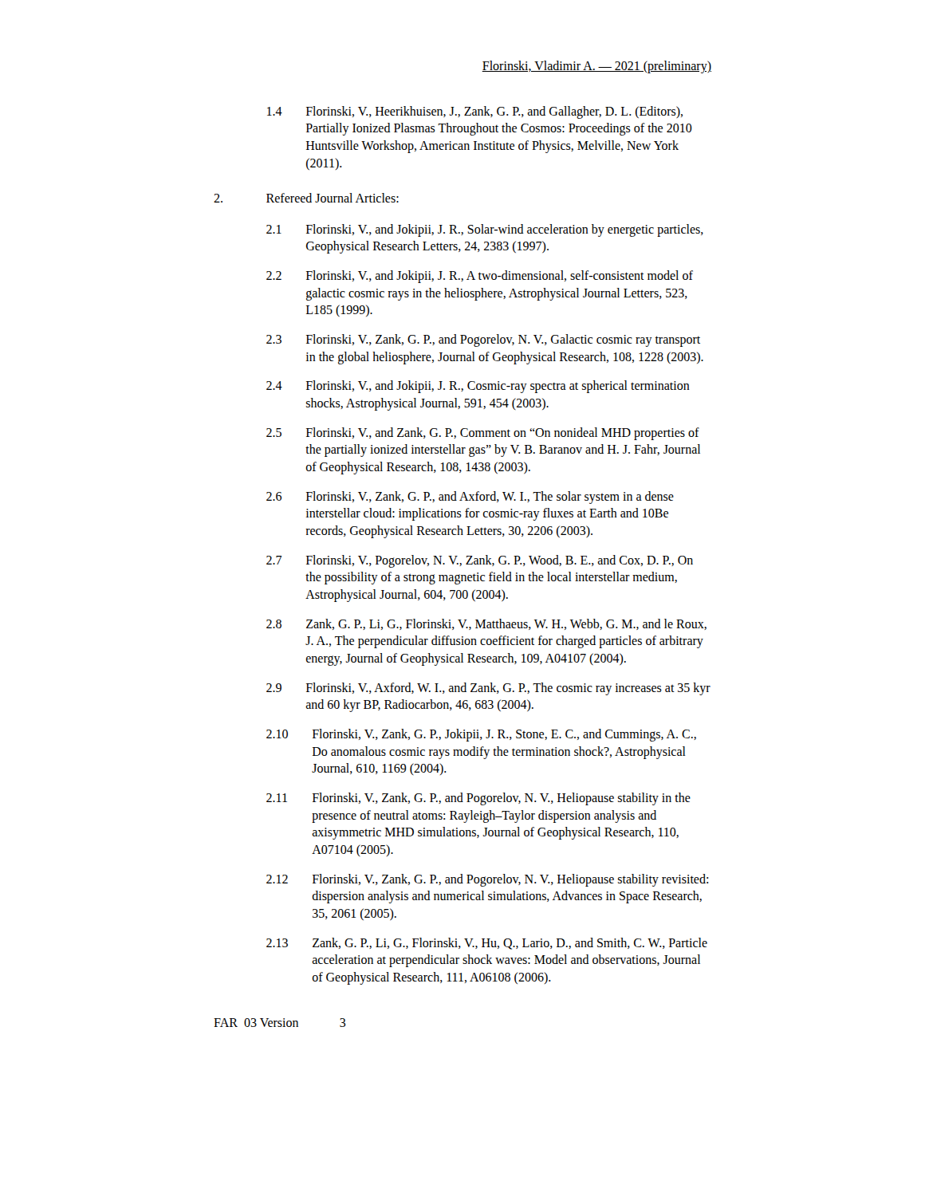Florinski, Vladimir A. — 2021 (preliminary)
1.4
Florinski, V., Heerikhuisen, J., Zank, G. P., and Gallagher, D. L. (Editors), Partially Ionized Plasmas Throughout the Cosmos: Proceedings of the 2010 Huntsville Workshop, American Institute of Physics, Melville, New York (2011).
2.
Refereed Journal Articles:
2.1
Florinski, V., and Jokipii, J. R., Solar-wind acceleration by energetic particles, Geophysical Research Letters, 24, 2383 (1997).
2.2
Florinski, V., and Jokipii, J. R., A two-dimensional, self-consistent model of galactic cosmic rays in the heliosphere, Astrophysical Journal Letters, 523, L185 (1999).
2.3
Florinski, V., Zank, G. P., and Pogorelov, N. V., Galactic cosmic ray transport in the global heliosphere, Journal of Geophysical Research, 108, 1228 (2003).
2.4
Florinski, V., and Jokipii, J. R., Cosmic-ray spectra at spherical termination shocks, Astrophysical Journal, 591, 454 (2003).
2.5
Florinski, V., and Zank, G. P., Comment on “On nonideal MHD properties of the partially ionized interstellar gas” by V. B. Baranov and H. J. Fahr, Journal of Geophysical Research, 108, 1438 (2003).
2.6
Florinski, V., Zank, G. P., and Axford, W. I., The solar system in a dense interstellar cloud: implications for cosmic-ray fluxes at Earth and 10Be records, Geophysical Research Letters, 30, 2206 (2003).
2.7
Florinski, V., Pogorelov, N. V., Zank, G. P., Wood, B. E., and Cox, D. P., On the possibility of a strong magnetic field in the local interstellar medium, Astrophysical Journal, 604, 700 (2004).
2.8
Zank, G. P., Li, G., Florinski, V., Matthaeus, W. H., Webb, G. M., and le Roux, J. A., The perpendicular diffusion coefficient for charged particles of arbitrary energy, Journal of Geophysical Research, 109, A04107 (2004).
2.9
Florinski, V., Axford, W. I., and Zank, G. P., The cosmic ray increases at 35 kyr and 60 kyr BP, Radiocarbon, 46, 683 (2004).
2.10
Florinski, V., Zank, G. P., Jokipii, J. R., Stone, E. C., and Cummings, A. C., Do anomalous cosmic rays modify the termination shock?, Astrophysical Journal, 610, 1169 (2004).
2.11
Florinski, V., Zank, G. P., and Pogorelov, N. V., Heliopause stability in the presence of neutral atoms: Rayleigh–Taylor dispersion analysis and axisymmetric MHD simulations, Journal of Geophysical Research, 110, A07104 (2005).
2.12
Florinski, V., Zank, G. P., and Pogorelov, N. V., Heliopause stability revisited: dispersion analysis and numerical simulations, Advances in Space Research, 35, 2061 (2005).
2.13
Zank, G. P., Li, G., Florinski, V., Hu, Q., Lario, D., and Smith, C. W., Particle acceleration at perpendicular shock waves: Model and observations, Journal of Geophysical Research, 111, A06108 (2006).
FAR 03 Version
3